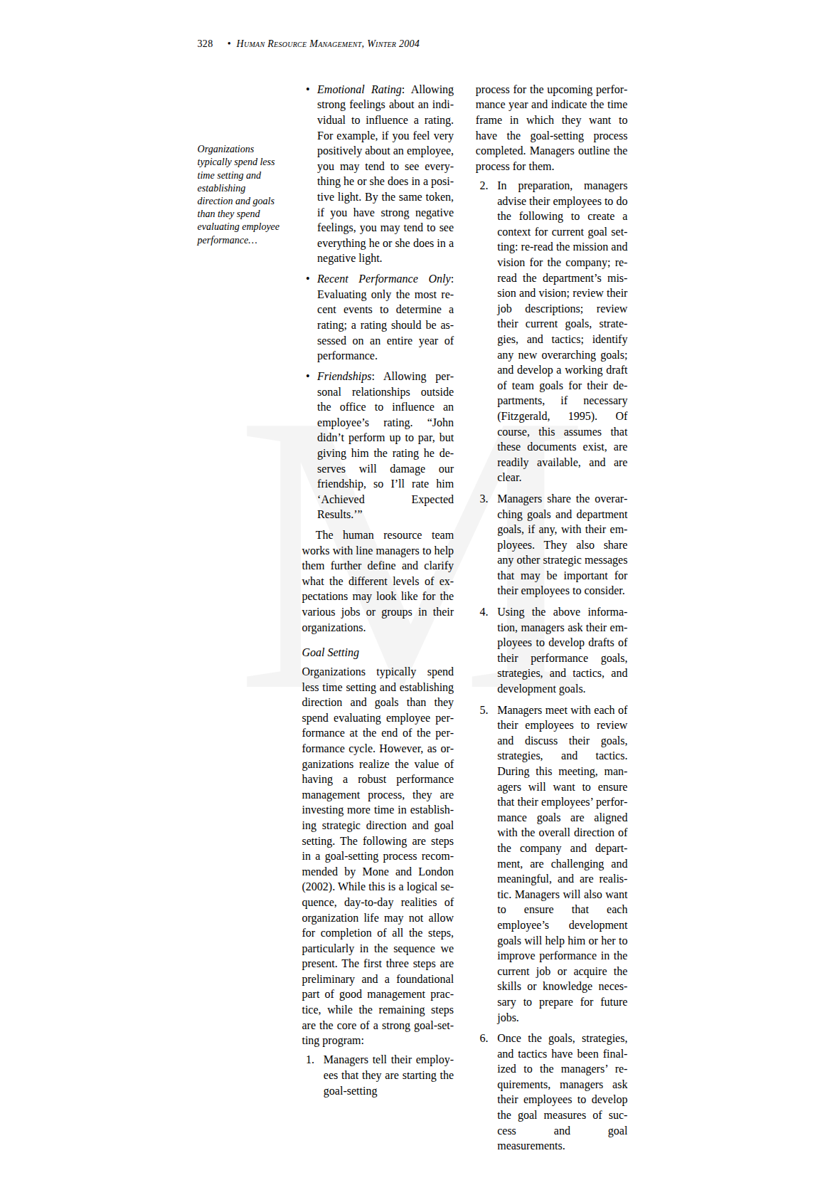M
328•Human Resource Management, Winter 2004
Organizations typically spend less time setting and establishing direction and goals than they spend evaluating employee performance…
Emotional Rating: Allowing strong feelings about an individual to influence a rating. For example, if you feel very positively about an employee, you may tend to see everything he or she does in a positive light. By the same token, if you have strong negative feelings, you may tend to see everything he or she does in a negative light.
Recent Performance Only: Evaluating only the most recent events to determine a rating; a rating should be assessed on an entire year of performance.
Friendships: Allowing personal relationships outside the office to influence an employee’s rating. “John didn’t perform up to par, but giving him the rating he deserves will damage our friendship, so I’ll rate him ‘Achieved Expected Results.’”
The human resource team works with line managers to help them further define and clarify what the different levels of expectations may look like for the various jobs or groups in their organizations.
Goal Setting
Organizations typically spend less time setting and establishing direction and goals than they spend evaluating employee performance at the end of the performance cycle. However, as organizations realize the value of having a robust performance management process, they are investing more time in establishing strategic direction and goal setting. The following are steps in a goal-setting process recommended by Mone and London (2002). While this is a logical sequence, day-to-day realities of organization life may not allow for completion of all the steps, particularly in the sequence we present. The first three steps are preliminary and a foundational part of good management practice, while the remaining steps are the core of a strong goal-setting program:
Managers tell their employees that they are starting the goal-setting
process for the upcoming performance year and indicate the time frame in which they want to have the goal-setting process completed. Managers outline the process for them.
In preparation, managers advise their employees to do the following to create a context for current goal setting: re-read the mission and vision for the company; re-read the department’s mission and vision; review their job descriptions; review their current goals, strategies, and tactics; identify any new overarching goals; and develop a working draft of team goals for their departments, if necessary (Fitzgerald, 1995). Of course, this assumes that these documents exist, are readily available, and are clear.
Managers share the overarching goals and department goals, if any, with their employees. They also share any other strategic messages that may be important for their employees to consider.
Using the above information, managers ask their employees to develop drafts of their performance goals, strategies, and tactics, and development goals.
Managers meet with each of their employees to review and discuss their goals, strategies, and tactics. During this meeting, managers will want to ensure that their employees’ performance goals are aligned with the overall direction of the company and department, are challenging and meaningful, and are realistic. Managers will also want to ensure that each employee’s development goals will help him or her to improve performance in the current job or acquire the skills or knowledge necessary to prepare for future jobs.
Once the goals, strategies, and tactics have been finalized to the managers’ requirements, managers ask their employees to develop the goal measures of success and goal measurements.